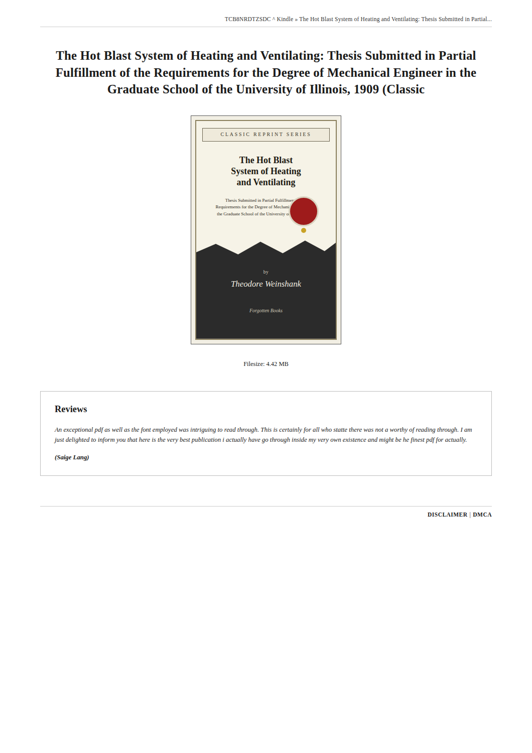TCB8NRDTZSDC ^ Kindle » The Hot Blast System of Heating and Ventilating: Thesis Submitted in Partial...
The Hot Blast System of Heating and Ventilating: Thesis Submitted in Partial Fulfillment of the Requirements for the Degree of Mechanical Engineer in the Graduate School of the University of Illinois, 1909 (Classic
Classic Reprint Series
The Hot Blast
System of Heating
and Ventilating
Thesis Submitted in Partial Fulfillment of the
Requirements for the Degree of Mechanical Engineer in
the Graduate School of the University of Illinois, 1909
by
Theodore Weinshank
Forgotten Books
Filesize: 4.42 MB
Reviews
An exceptional pdf as well as the font employed was intriguing to read through. This is certainly for all who statte there was not a worthy of reading through. I am just delighted to inform you that here is the very best publication i actually have go through inside my very own existence and might be he finest pdf for actually.
(Saige Lang)
DISCLAIMER|DMCA